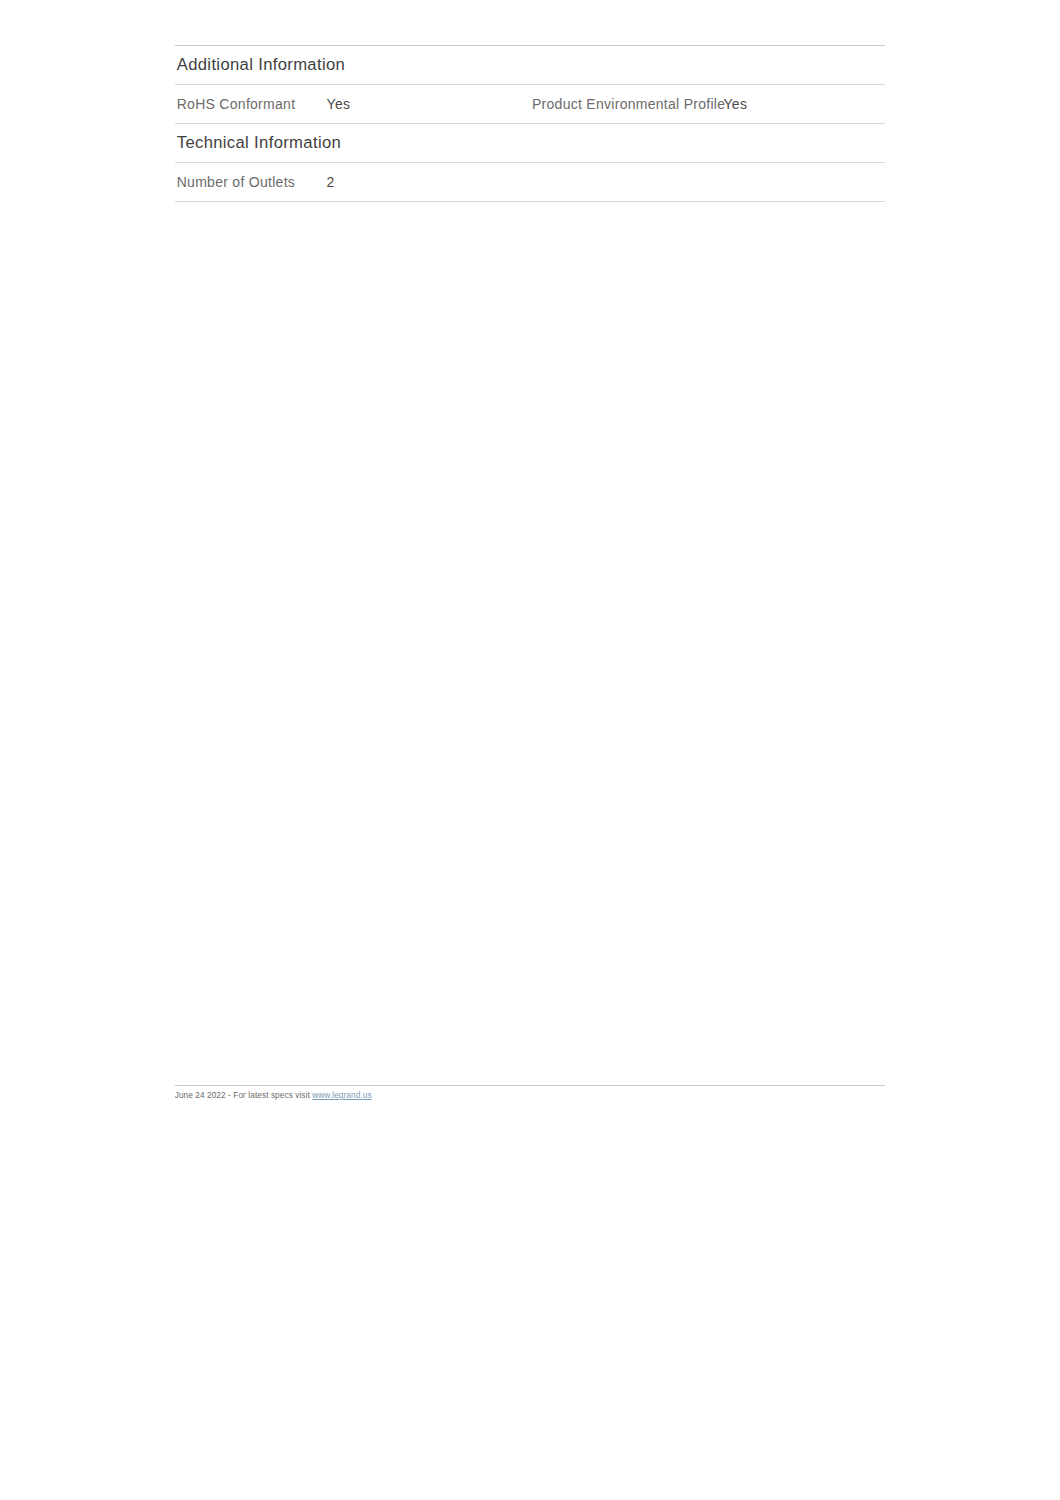Additional Information
| RoHS Conformant | Yes | Product Environmental Profile | Yes |
Technical Information
| Number of Outlets | 2 | | |
June 24 2022 - For latest specs visit www.legrand.us